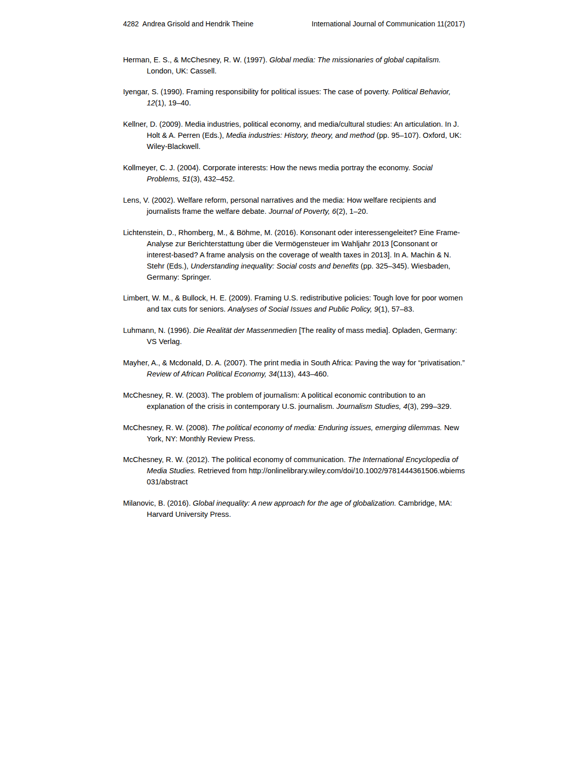4282 Andrea Grisold and Hendrik Theine International Journal of Communication 11(2017)
Herman, E. S., & McChesney, R. W. (1997). Global media: The missionaries of global capitalism. London, UK: Cassell.
Iyengar, S. (1990). Framing responsibility for political issues: The case of poverty. Political Behavior, 12(1), 19–40.
Kellner, D. (2009). Media industries, political economy, and media/cultural studies: An articulation. In J. Holt & A. Perren (Eds.), Media industries: History, theory, and method (pp. 95–107). Oxford, UK: Wiley-Blackwell.
Kollmeyer, C. J. (2004). Corporate interests: How the news media portray the economy. Social Problems, 51(3), 432–452.
Lens, V. (2002). Welfare reform, personal narratives and the media: How welfare recipients and journalists frame the welfare debate. Journal of Poverty, 6(2), 1–20.
Lichtenstein, D., Rhomberg, M., & Böhme, M. (2016). Konsonant oder interessengeleitet? Eine Frame-Analyse zur Berichterstattung über die Vermögensteuer im Wahljahr 2013 [Consonant or interest-based? A frame analysis on the coverage of wealth taxes in 2013]. In A. Machin & N. Stehr (Eds.), Understanding inequality: Social costs and benefits (pp. 325–345). Wiesbaden, Germany: Springer.
Limbert, W. M., & Bullock, H. E. (2009). Framing U.S. redistributive policies: Tough love for poor women and tax cuts for seniors. Analyses of Social Issues and Public Policy, 9(1), 57–83.
Luhmann, N. (1996). Die Realität der Massenmedien [The reality of mass media]. Opladen, Germany: VS Verlag.
Mayher, A., & Mcdonald, D. A. (2007). The print media in South Africa: Paving the way for “privatisation.” Review of African Political Economy, 34(113), 443–460.
McChesney, R. W. (2003). The problem of journalism: A political economic contribution to an explanation of the crisis in contemporary U.S. journalism. Journalism Studies, 4(3), 299–329.
McChesney, R. W. (2008). The political economy of media: Enduring issues, emerging dilemmas. New York, NY: Monthly Review Press.
McChesney, R. W. (2012). The political economy of communication. The International Encyclopedia of Media Studies. Retrieved from http://onlinelibrary.wiley.com/doi/10.1002/9781444361506.wbiems031/abstract
Milanovic, B. (2016). Global inequality: A new approach for the age of globalization. Cambridge, MA: Harvard University Press.